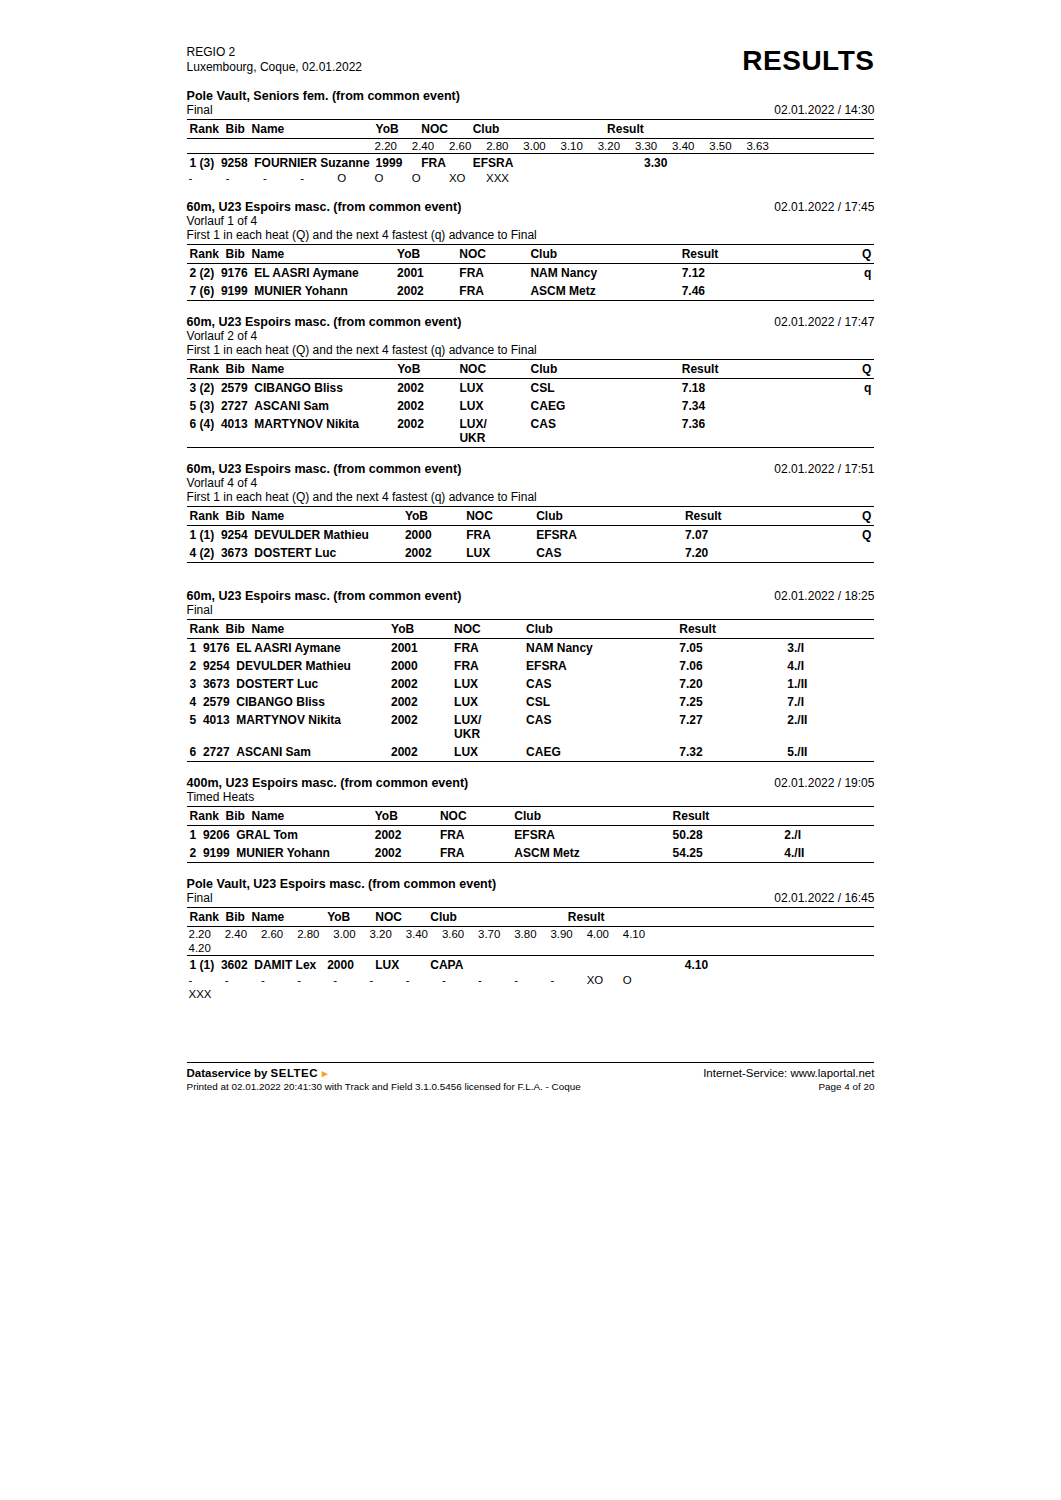REGIO 2
Luxembourg, Coque, 02.01.2022
RESULTS
Pole Vault, Seniors fem. (from common event)
Final
02.01.2022 / 14:30
| Rank Bib Name | YoB | NOC | Club | Result |
| --- | --- | --- | --- | --- |
| | 2.20 2.40 2.60 2.80 3.00 3.10 3.20 3.30 3.40 3.50 3.63 |
| 1 (3) 9258 FOURNIER Suzanne | 1999 | FRA | EFSRA | 3.30 |
| - - - - O O O XO XXX |
60m, U23 Espoirs masc. (from common event)
02.01.2022 / 17:45
Vorlauf 1 of 4
First 1 in each heat (Q) and the next 4 fastest (q) advance to Final
| Rank Bib Name | YoB | NOC | Club | Result | Q |
| --- | --- | --- | --- | --- | --- |
| 2 (2) 9176 EL AASRI Aymane | 2001 | FRA | NAM Nancy | 7.12 | q |
| 7 (6) 9199 MUNIER Yohann | 2002 | FRA | ASCM Metz | 7.46 | |
60m, U23 Espoirs masc. (from common event)
02.01.2022 / 17:47
Vorlauf 2 of 4
First 1 in each heat (Q) and the next 4 fastest (q) advance to Final
| Rank Bib Name | YoB | NOC | Club | Result | Q |
| --- | --- | --- | --- | --- | --- |
| 3 (2) 2579 CIBANGO Bliss | 2002 | LUX | CSL | 7.18 | q |
| 5 (3) 2727 ASCANI Sam | 2002 | LUX | CAEG | 7.34 | |
| 6 (4) 4013 MARTYNOV Nikita | 2002 | LUX/ UKR | CAS | 7.36 | |
60m, U23 Espoirs masc. (from common event)
02.01.2022 / 17:51
Vorlauf 4 of 4
First 1 in each heat (Q) and the next 4 fastest (q) advance to Final
| Rank Bib Name | YoB | NOC | Club | Result | Q |
| --- | --- | --- | --- | --- | --- |
| 1 (1) 9254 DEVULDER Mathieu | 2000 | FRA | EFSRA | 7.07 | Q |
| 4 (2) 3673 DOSTERT Luc | 2002 | LUX | CAS | 7.20 | |
60m, U23 Espoirs masc. (from common event)
02.01.2022 / 18:25
Final
| Rank Bib Name | YoB | NOC | Club | Result | |
| --- | --- | --- | --- | --- | --- |
| 1 9176 EL AASRI Aymane | 2001 | FRA | NAM Nancy | 7.05 | 3./I |
| 2 9254 DEVULDER Mathieu | 2000 | FRA | EFSRA | 7.06 | 4./I |
| 3 3673 DOSTERT Luc | 2002 | LUX | CAS | 7.20 | 1./II |
| 4 2579 CIBANGO Bliss | 2002 | LUX | CSL | 7.25 | 7./I |
| 5 4013 MARTYNOV Nikita | 2002 | LUX/ UKR | CAS | 7.27 | 2./II |
| 6 2727 ASCANI Sam | 2002 | LUX | CAEG | 7.32 | 5./II |
400m, U23 Espoirs masc. (from common event)
02.01.2022 / 19:05
Timed Heats
| Rank Bib Name | YoB | NOC | Club | Result | |
| --- | --- | --- | --- | --- | --- |
| 1 9206 GRAL Tom | 2002 | FRA | EFSRA | 50.28 | 2./I |
| 2 9199 MUNIER Yohann | 2002 | FRA | ASCM Metz | 54.25 | 4./II |
Pole Vault, U23 Espoirs masc. (from common event)
Final
02.01.2022 / 16:45
| Rank Bib Name | YoB | NOC | Club | Result |
| --- | --- | --- | --- | --- |
| 2.20 2.40 2.60 2.80 3.00 3.20 3.40 3.60 3.70 3.80 3.90 4.00 4.10 |
| 4.20 |
| 1 (1) 3602 DAMIT Lex | 2000 | LUX | CAPA | 4.10 |
| - - - - - - - - - - - XO O |
| XXX |
Dataservice by SELTEC ▸
Internet-Service: www.laportal.net
Printed at 02.01.2022 20:41:30 with Track and Field 3.1.0.5456 licensed for F.L.A. - Coque
Page 4 of 20